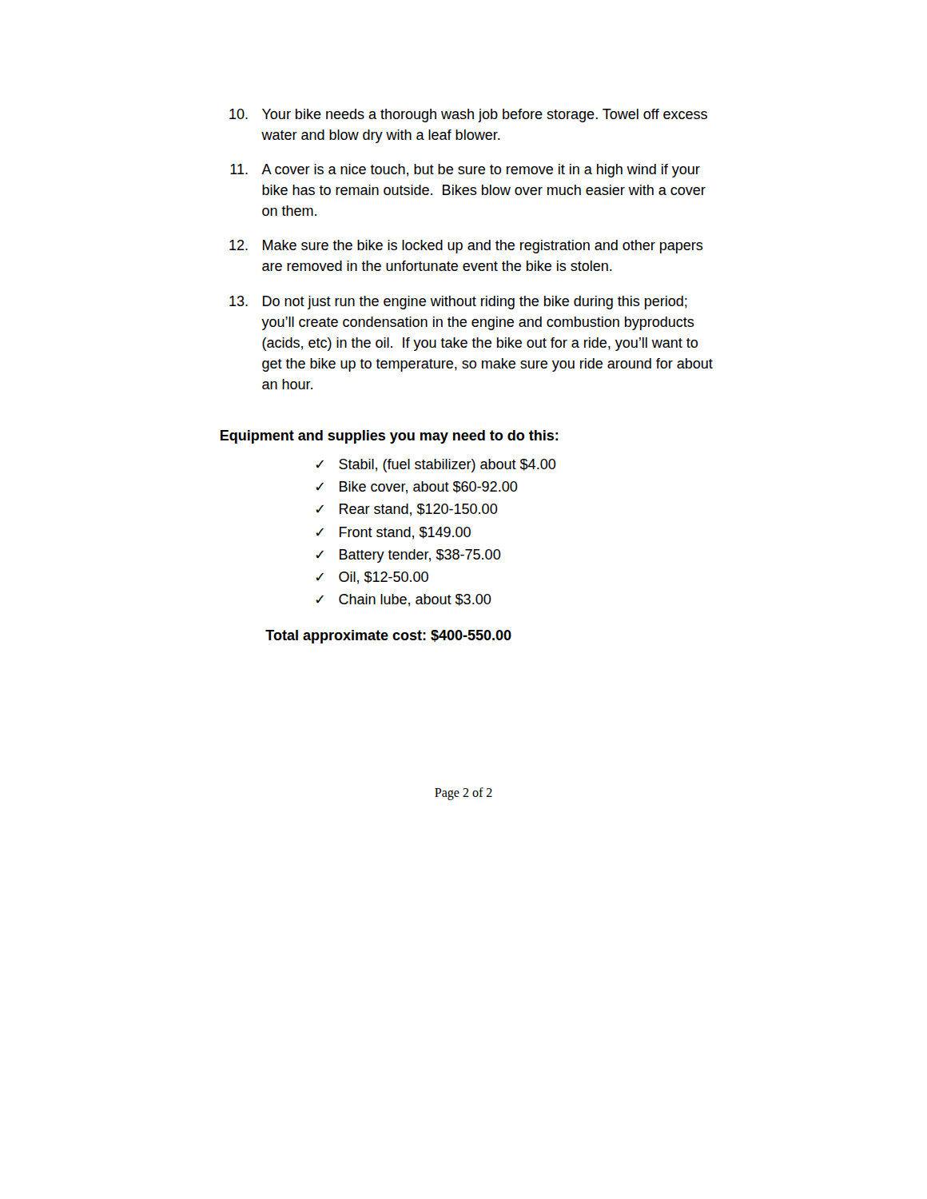Your bike needs a thorough wash job before storage. Towel off excess water and blow dry with a leaf blower.
A cover is a nice touch, but be sure to remove it in a high wind if your bike has to remain outside. Bikes blow over much easier with a cover on them.
Make sure the bike is locked up and the registration and other papers are removed in the unfortunate event the bike is stolen.
Do not just run the engine without riding the bike during this period; you’ll create condensation in the engine and combustion byproducts (acids, etc) in the oil. If you take the bike out for a ride, you’ll want to get the bike up to temperature, so make sure you ride around for about an hour.
Equipment and supplies you may need to do this:
Stabil, (fuel stabilizer) about $4.00
Bike cover, about $60-92.00
Rear stand, $120-150.00
Front stand, $149.00
Battery tender, $38-75.00
Oil, $12-50.00
Chain lube, about $3.00
Total approximate cost: $400-550.00
Page 2 of 2